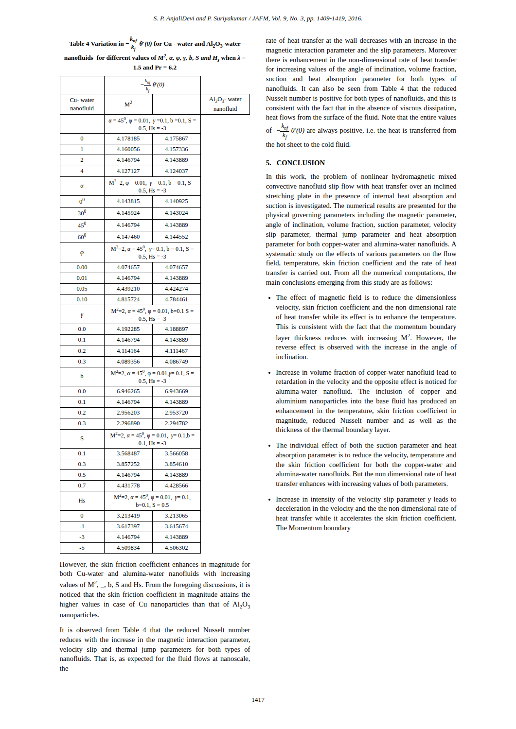S. P. AnjaliDevi and P. Suriyakumar / JAFM, Vol. 9, No. 3, pp. 1409-1419, 2016.
Table 4 Variation in −knf kf θ′(0) for Cu - water and Al2O3-water nanofluids for different values of M2, α, φ, γ, b, S and Hs when λ = 1.5 and Pr = 6.2
| | − k nf k f θ′(0) |
| M 2 | |
| Cu- water nanofluid | Al 2 O 3 - water nanofluid |
| | α = 45 0 , φ = 0.01, γ =0.1, b =0.1, S = 0.5, Hs = -3 |
| 0 | 4.178185 | 4.175867 |
| 1 | 4.160056 | 4.157336 |
| 2 | 4.146794 | 4.143889 |
| 4 | 4.127127 | 4.124037 |
| α | M 2 =2, φ = 0.01, γ = 0.1, b = 0.1, S = 0.5, Hs = -3 |
| 0 0 | 4.143815 | 4.140925 |
| 30 0 | 4.145924 | 4.143024 |
| 45 0 | 4.146794 | 4.143889 |
| 60 0 | 4.147460 | 4.144552 |
| φ | M 2 =2, α = 45 0 , γ = 0.1, b = 0.1, S = 0.5, Hs = -3 |
| 0.00 | 4.074657 | 4.074657 |
| 0.01 | 4.146794 | 4.143889 |
| 0.05 | 4.439210 | 4.424274 |
| 0.10 | 4.815724 | 4.784461 |
| γ | M 2 =2, α = 45 0 , φ = 0.01, b=0.1 S = 0.5, Hs = -3 |
| 0.0 | 4.192285 | 4.188897 |
| 0.1 | 4.146794 | 4.143889 |
| 0.2 | 4.114164 | 4.111467 |
| 0.3 | 4.089356 | 4.086749 |
| b | M 2 =2, α = 45 0 , φ = 0.01, γ = 0.1, S = 0.5, Hs = -3 |
| 0.0 | 6.946265 | 6.943669 |
| 0.1 | 4.146794 | 4.143889 |
| 0.2 | 2.956203 | 2.953720 |
| 0.3 | 2.296890 | 2.294782 |
| S | M 2 =2, α = 45 0 , φ = 0.01, γ = 0.1,b = 0.1, Hs = -3 |
| 0.1 | 3.568487 | 3.566058 |
| 0.3 | 3.857252 | 3.854610 |
| 0.5 | 4.146794 | 4.143889 |
| 0.7 | 4.431778 | 4.428566 |
| Hs | M 2 =2, α = 45 0 , φ = 0.01, γ = 0.1, b=0.1, S = 0.5 |
| 0 | 3.213419 | 3.213065 |
| -1 | 3.617397 | 3.615674 |
| -3 | 4.146794 | 4.143889 |
| -5 | 4.509834 | 4.506302 |
However, the skin friction coefficient enhances in magnitude for both Cu-water and alumina-water nanofluids with increasing values of M2, _, b, S and Hs. From the foregoing discussions, it is noticed that the skin friction coefficient in magnitude attains the higher values in case of Cu nanoparticles than that of Al2O3 nanoparticles.
It is observed from Table 4 that the reduced Nusselt number reduces with the increase in the magnetic interaction parameter, velocity slip and thermal jump parameters for both types of nanofluids. That is, as expected for the fluid flows at nanoscale, the
rate of heat transfer at the wall decreases with an increase in the magnetic interaction parameter and the slip parameters. Moreover there is enhancement in the non-dimensional rate of heat transfer for increasing values of the angle of inclination, volume fraction, suction and heat absorption parameter for both types of nanofluids. It can also be seen from Table 4 that the reduced Nusselt number is positive for both types of nanofluids, and this is consistent with the fact that in the absence of viscous dissipation, heat flows from the surface of the fluid. Note that the entire values of −knf kf θ′(0) are always positive, i.e. the heat is transferred from the hot sheet to the cold fluid.
5. CONCLUSION
In this work, the problem of nonlinear hydromagnetic mixed convective nanofluid slip flow with heat transfer over an inclined stretching plate in the presence of internal heat absorption and suction is investigated. The numerical results are presented for the physical governing parameters including the magnetic parameter, angle of inclination, volume fraction, suction parameter, velocity slip parameter, thermal jump parameter and heat absorption parameter for both copper-water and alumina-water nanofluids. A systematic study on the effects of various parameters on the flow field, temperature, skin friction coefficient and the rate of heat transfer is carried out. From all the numerical computations, the main conclusions emerging from this study are as follows:
The effect of magnetic field is to reduce the dimensionless velocity, skin friction coefficient and the non dimensional rate of heat transfer while its effect is to enhance the temperature. This is consistent with the fact that the momentum boundary layer thickness reduces with increasing M2. However, the reverse effect is observed with the increase in the angle of inclination.
Increase in volume fraction of copper-water nanofluid lead to retardation in the velocity and the opposite effect is noticed for alumina-water nanofluid. The inclusion of copper and aluminium nanoparticles into the base fluid has produced an enhancement in the temperature, skin friction coefficient in magnitude, reduced Nusselt number and as well as the thickness of the thermal boundary layer.
The individual effect of both the suction parameter and heat absorption parameter is to reduce the velocity, temperature and the skin friction coefficient for both the copper-water and alumina-water nanofluids. But the non dimensional rate of heat transfer enhances with increasing values of both parameters.
Increase in intensity of the velocity slip parameter γ leads to deceleration in the velocity and the the non dimensional rate of heat transfer while it accelerates the skin friction coefficient. The Momentum boundary
1417